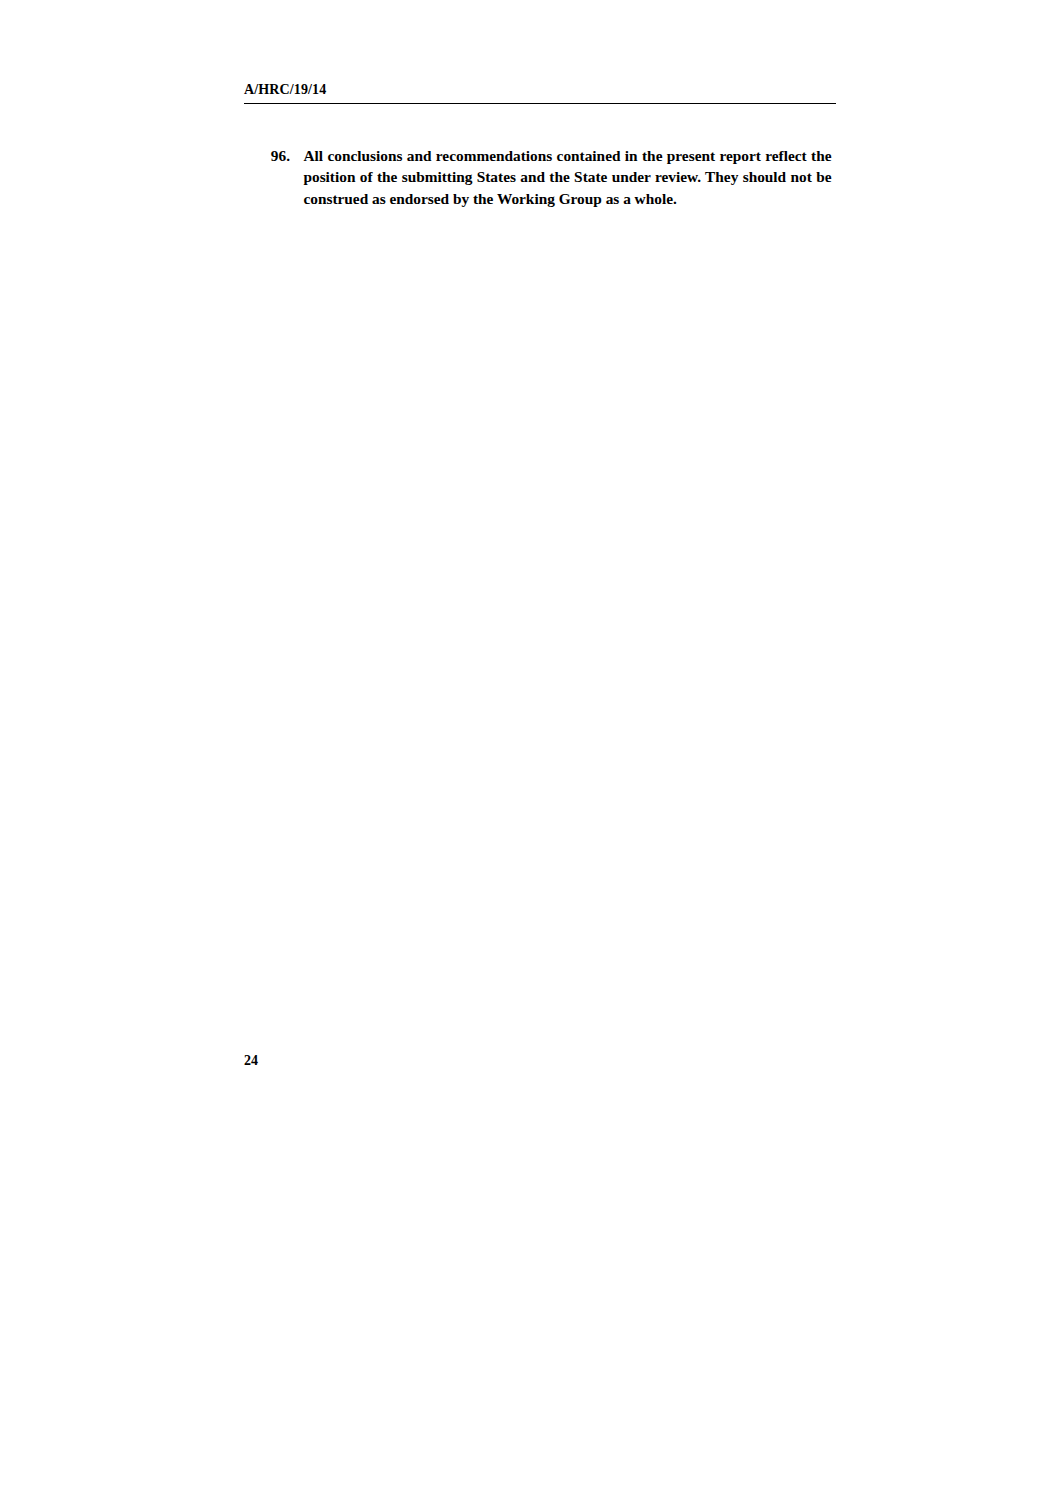A/HRC/19/14
96.
All conclusions and recommendations contained in the present report reflect the position of the submitting States and the State under review. They should not be construed as endorsed by the Working Group as a whole.
24